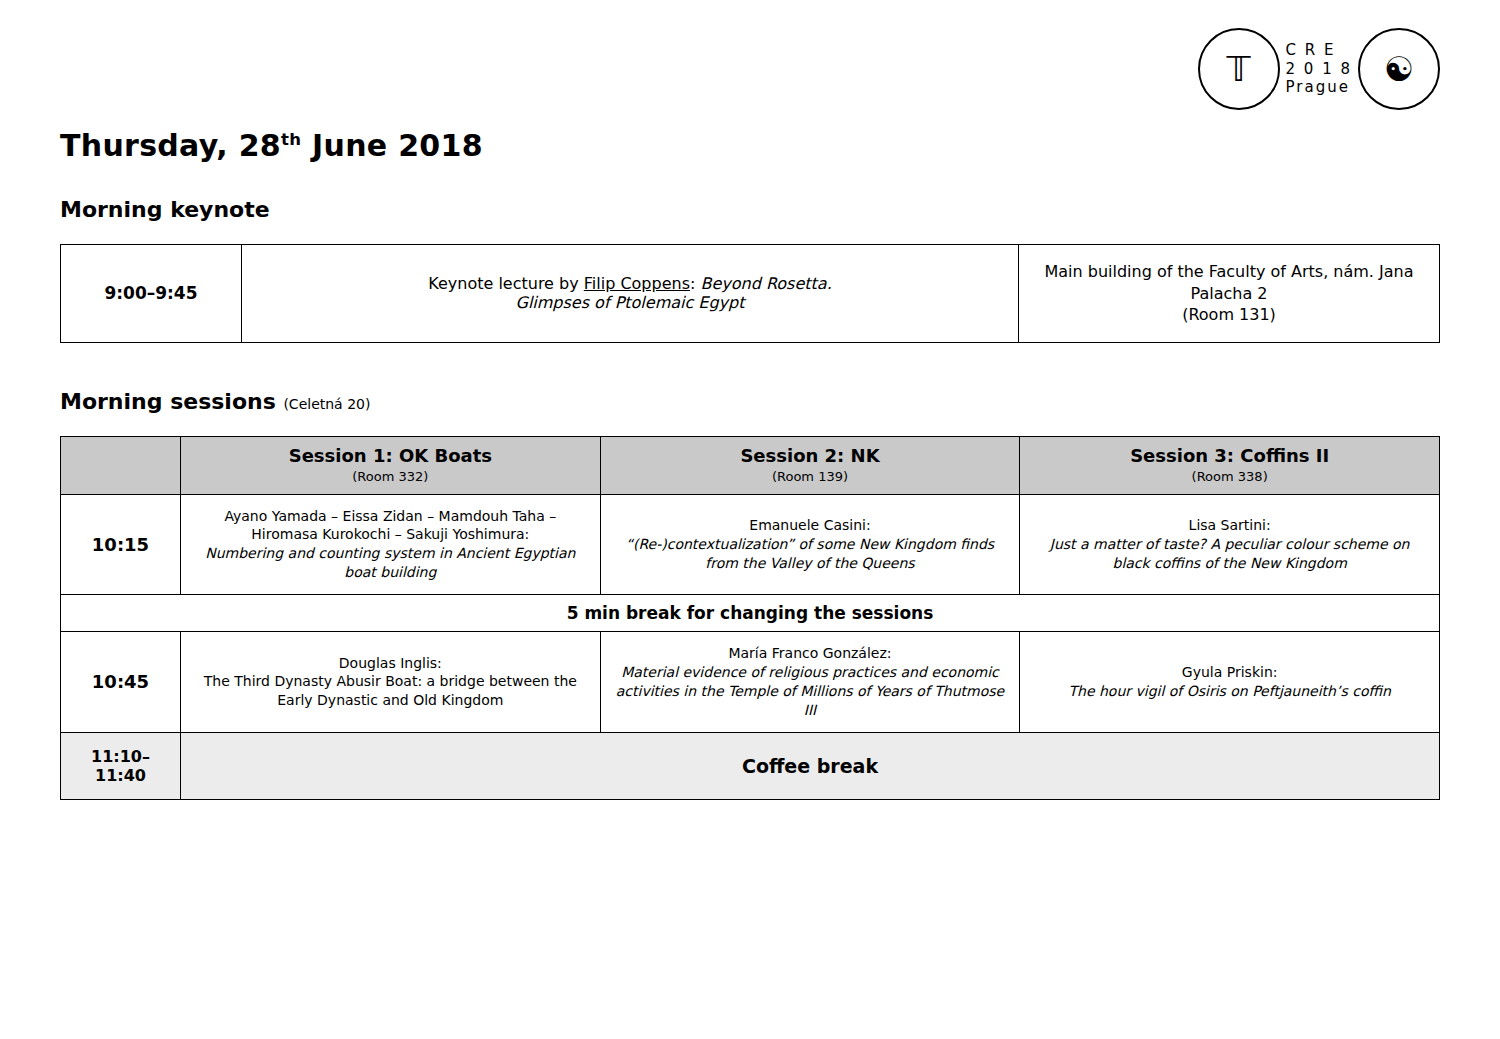𝕋
C R E 2 0 1 8 Prague
☯
Thursday, 28th June 2018
Morning keynote
| 9:00–9:45 | Keynote lecture by Filip Coppens : Beyond Rosetta. Glimpses of Ptolemaic Egypt | Main building of the Faculty of Arts, nám. Jana Palacha 2 (Room 131) |
Morning sessions (Celetná 20)
| | Session 1: OK Boats (Room 332) | Session 2: NK (Room 139) | Session 3: Coffins II (Room 338) |
| --- | --- | --- | --- |
| 10:15 | Ayano Yamada – Eissa Zidan – Mamdouh Taha – Hiromasa Kurokochi – Sakuji Yoshimura: Numbering and counting system in Ancient Egyptian boat building | Emanuele Casini: “(Re-)contextualization” of some New Kingdom finds from the Valley of the Queens | Lisa Sartini: Just a matter of taste? A peculiar colour scheme on black coffins of the New Kingdom |
| 5 min break for changing the sessions |
| 10:45 | Douglas Inglis: The Third Dynasty Abusir Boat: a bridge between the Early Dynastic and Old Kingdom | María Franco González: Material evidence of religious practices and economic activities in the Temple of Millions of Years of Thutmose III | Gyula Priskin: The hour vigil of Osiris on Peftjauneith’s coffin |
| 11:10– 11:40 | Coffee break |